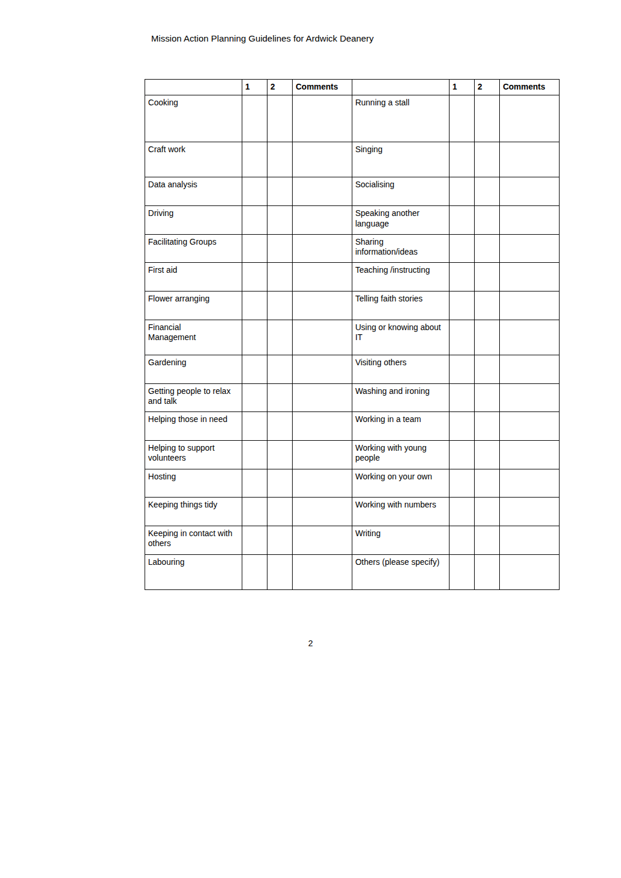Mission Action Planning Guidelines for Ardwick Deanery
| | 1 | 2 | Comments | | 1 | 2 | Comments |
| --- | --- | --- | --- | --- | --- | --- | --- |
| Cooking | | | | Running a stall | | | |
| Craft work | | | | Singing | | | |
| Data analysis | | | | Socialising | | | |
| Driving | | | | Speaking another language | | | |
| Facilitating Groups | | | | Sharing information/ideas | | | |
| First aid | | | | Teaching /instructing | | | |
| Flower arranging | | | | Telling faith stories | | | |
| Financial Management | | | | Using or knowing about IT | | | |
| Gardening | | | | Visiting others | | | |
| Getting people to relax and talk | | | | Washing and ironing | | | |
| Helping those in need | | | | Working in a team | | | |
| Helping to support volunteers | | | | Working with young people | | | |
| Hosting | | | | Working on your own | | | |
| Keeping things tidy | | | | Working with numbers | | | |
| Keeping in contact with others | | | | Writing | | | |
| Labouring | | | | Others (please specify) | | | |
2